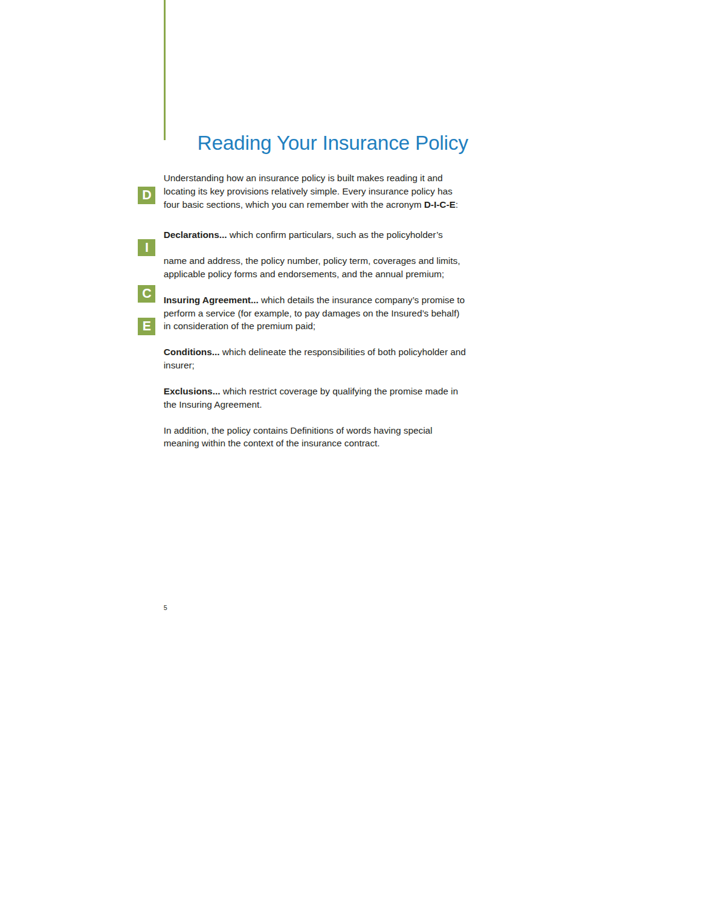D
I
C
E
Reading Your Insurance Policy
Understanding how an insurance policy is built makes reading it and locating its key provisions relatively simple. Every insurance policy has four basic sections, which you can remember with the acronym D-I-C-E:
Declarations... which confirm particulars, such as the policyholder’s
name and address, the policy number, policy term, coverages and limits, applicable policy forms and endorsements, and the annual premium;
Insuring Agreement... which details the insurance company’s promise to perform a service (for example, to pay damages on the Insured’s behalf) in consideration of the premium paid;
Conditions... which delineate the responsibilities of both policyholder and insurer;
Exclusions... which restrict coverage by qualifying the promise made in the Insuring Agreement.
In addition, the policy contains Definitions of words having special meaning within the context of the insurance contract.
5